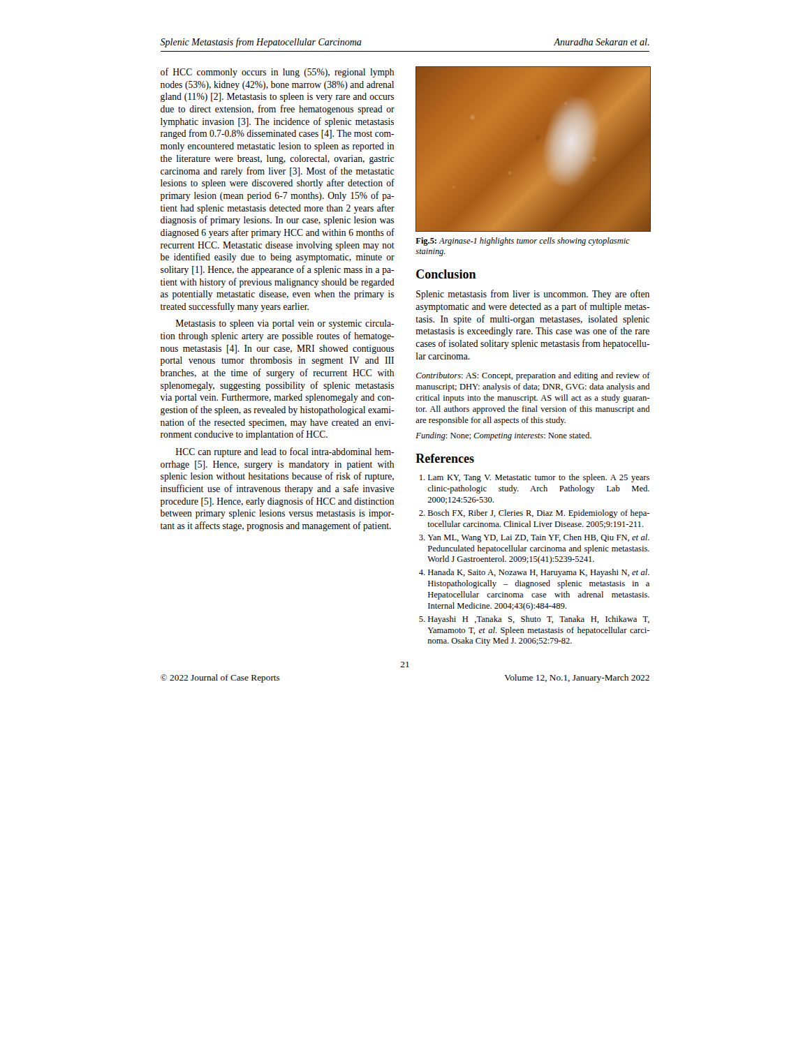Splenic Metastasis from Hepatocellular Carcinoma
Anuradha Sekaran et al.
of HCC commonly occurs in lung (55%), regional lymph nodes (53%), kidney (42%), bone marrow (38%) and adrenal gland (11%) [2]. Metastasis to spleen is very rare and occurs due to direct extension, from free hematogenous spread or lymphatic invasion [3]. The incidence of splenic metastasis ranged from 0.7-0.8% disseminated cases [4]. The most commonly encountered metastatic lesion to spleen as reported in the literature were breast, lung, colorectal, ovarian, gastric carcinoma and rarely from liver [3]. Most of the metastatic lesions to spleen were discovered shortly after detection of primary lesion (mean period 6-7 months). Only 15% of patient had splenic metastasis detected more than 2 years after diagnosis of primary lesions. In our case, splenic lesion was diagnosed 6 years after primary HCC and within 6 months of recurrent HCC. Metastatic disease involving spleen may not be identified easily due to being asymptomatic, minute or solitary [1]. Hence, the appearance of a splenic mass in a patient with history of previous malignancy should be regarded as potentially metastatic disease, even when the primary is treated successfully many years earlier.
Metastasis to spleen via portal vein or systemic circulation through splenic artery are possible routes of hematogenous metastasis [4]. In our case, MRI showed contiguous portal venous tumor thrombosis in segment IV and III branches, at the time of surgery of recurrent HCC with splenomegaly, suggesting possibility of splenic metastasis via portal vein. Furthermore, marked splenomegaly and congestion of the spleen, as revealed by histopathological examination of the resected specimen, may have created an environment conducive to implantation of HCC.
HCC can rupture and lead to focal intra-abdominal hemorrhage [5]. Hence, surgery is mandatory in patient with splenic lesion without hesitations because of risk of rupture, insufficient use of intravenous therapy and a safe invasive procedure [5]. Hence, early diagnosis of HCC and distinction between primary splenic lesions versus metastasis is important as it affects stage, prognosis and management of patient.
Fig.5: Arginase-1 highlights tumor cells showing cytoplasmic staining.
Conclusion
Splenic metastasis from liver is uncommon. They are often asymptomatic and were detected as a part of multiple metastasis. In spite of multi-organ metastases, isolated splenic metastasis is exceedingly rare. This case was one of the rare cases of isolated solitary splenic metastasis from hepatocellular carcinoma.
Contributors: AS: Concept, preparation and editing and review of manuscript; DHY: analysis of data; DNR, GVG: data analysis and critical inputs into the manuscript. AS will act as a study guarantor. All authors approved the final version of this manuscript and are responsible for all aspects of this study.
Funding: None; Competing interests: None stated.
References
Lam KY, Tang V. Metastatic tumor to the spleen. A 25 years clinic-pathologic study. Arch Pathology Lab Med. 2000;124:526-530.
Bosch FX, Riber J, Cleries R, Diaz M. Epidemiology of hepatocellular carcinoma. Clinical Liver Disease. 2005;9:191-211.
Yan ML, Wang YD, Lai ZD, Tain YF, Chen HB, Qiu FN, et al. Pedunculated hepatocellular carcinoma and splenic metastasis. World J Gastroenterol. 2009;15(41):5239-5241.
Hanada K, Saito A, Nozawa H, Haruyama K, Hayashi N, et al. Histopathologically – diagnosed splenic metastasis in a Hepatocellular carcinoma case with adrenal metastasis. Internal Medicine. 2004;43(6):484-489.
Hayashi H ,Tanaka S, Shuto T, Tanaka H, Ichikawa T, Yamamoto T, et al. Spleen metastasis of hepatocellular carcinoma. Osaka City Med J. 2006;52:79-82.
21
© 2022 Journal of Case Reports
Volume 12, No.1, January-March 2022